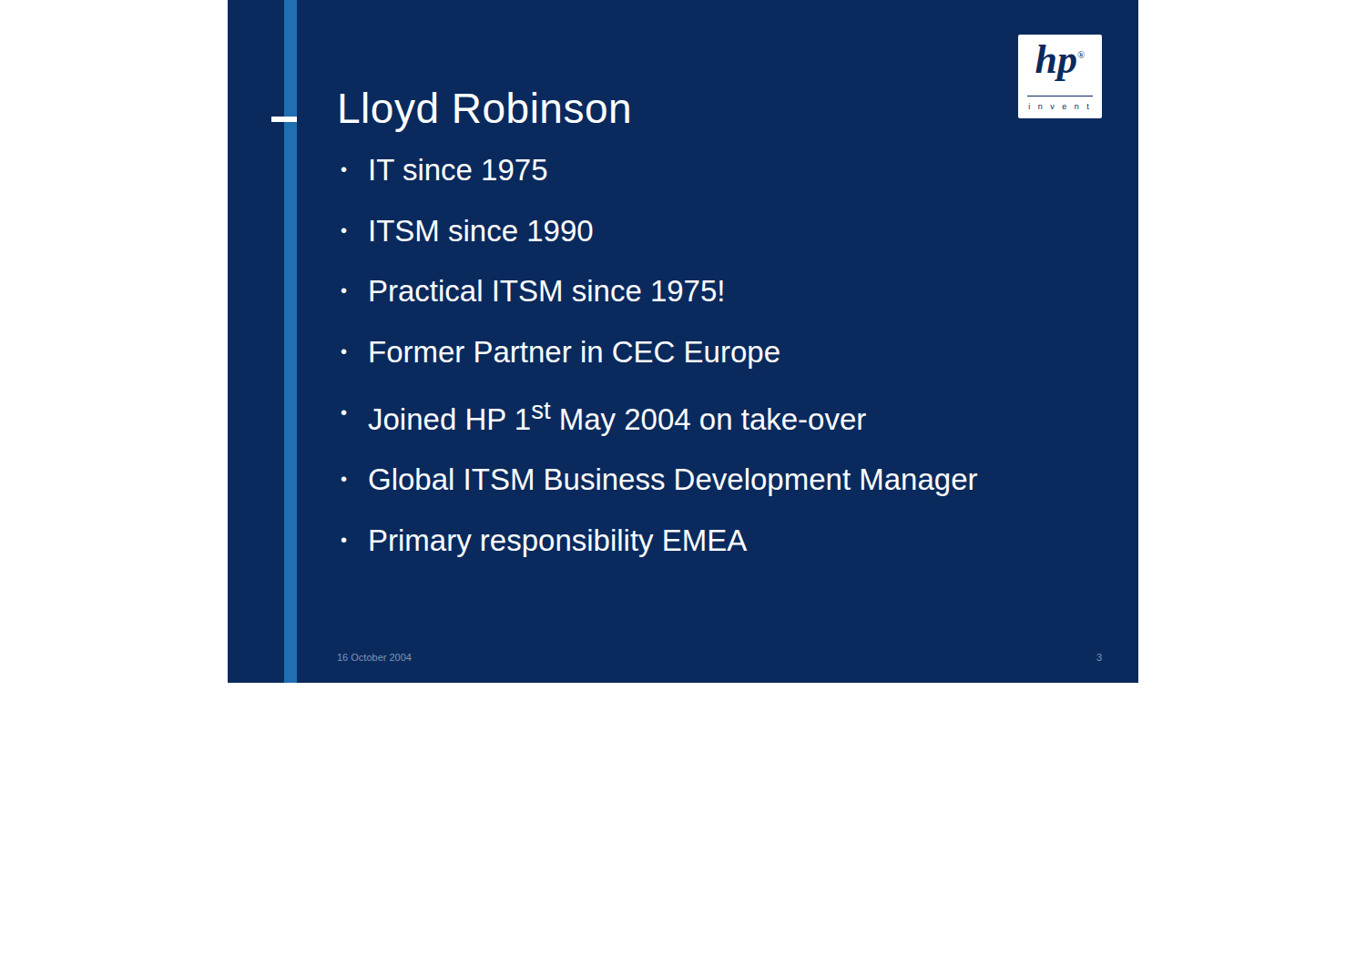hp®
i n v e n t
Lloyd Robinson
IT since 1975
ITSM since 1990
Practical ITSM since 1975!
Former Partner in CEC Europe
Joined HP 1st May 2004 on take-over
Global ITSM Business Development Manager
Primary responsibility EMEA
16 October 2004
3